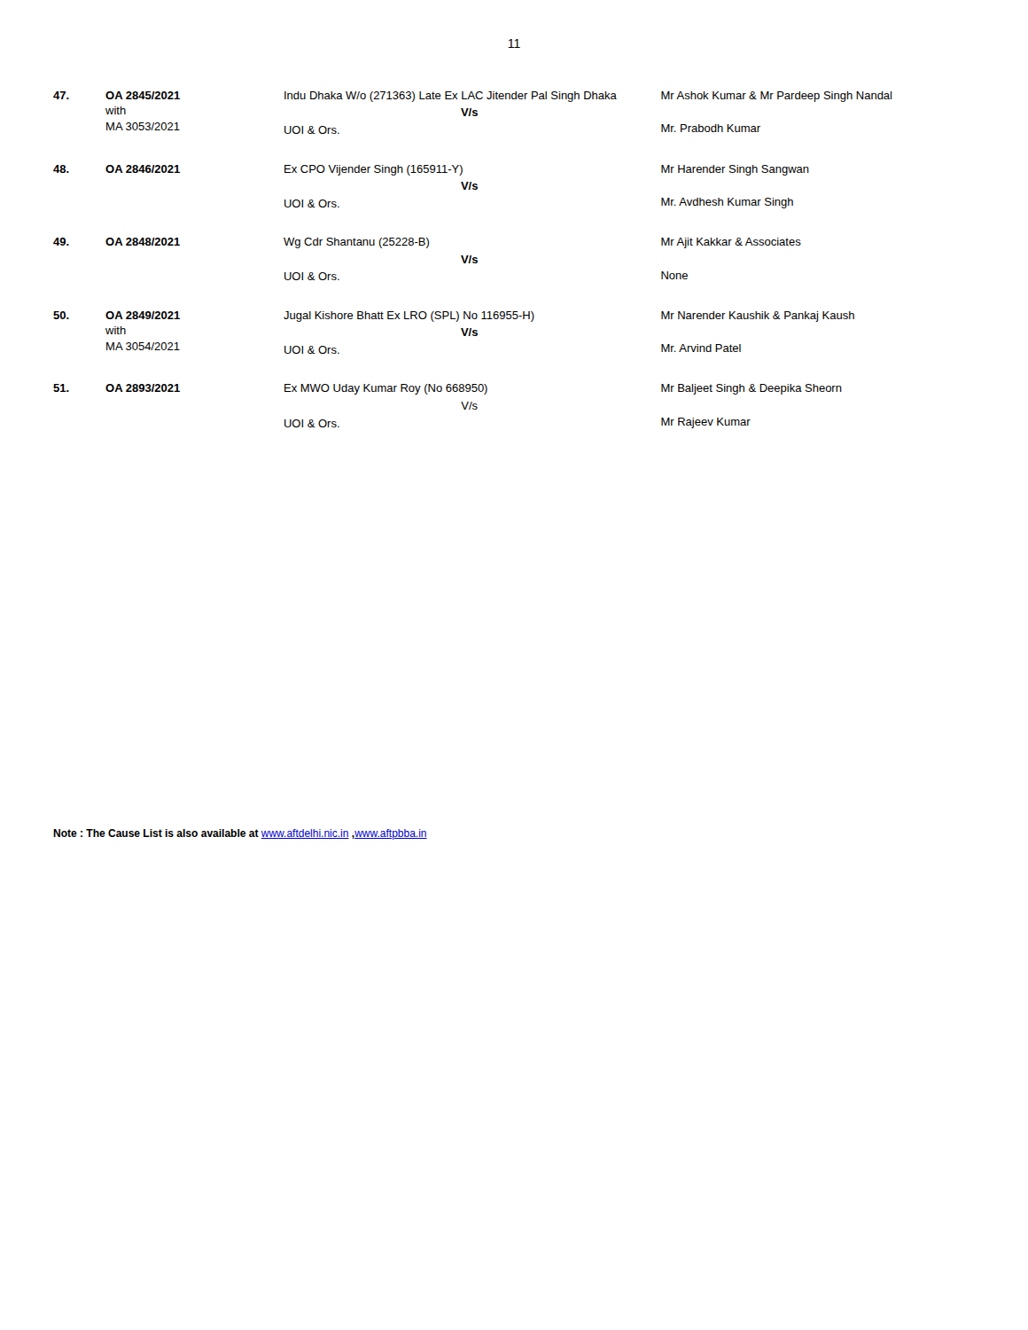11
| 47. | OA 2845/2021 with MA 3053/2021 | Indu Dhaka W/o (271363) Late Ex LAC Jitender Pal Singh Dhaka V/s UOI & Ors. | Mr Ashok Kumar & Mr Pardeep Singh Nandal Mr. Prabodh Kumar |
| 48. | OA 2846/2021 | Ex CPO Vijender Singh (165911-Y) V/s UOI & Ors. | Mr Harender Singh Sangwan Mr. Avdhesh Kumar Singh |
| 49. | OA 2848/2021 | Wg Cdr Shantanu (25228-B) V/s UOI & Ors. | Mr Ajit Kakkar & Associates None |
| 50. | OA 2849/2021 with MA 3054/2021 | Jugal Kishore Bhatt Ex LRO (SPL) No 116955-H) V/s UOI & Ors. | Mr Narender Kaushik & Pankaj Kaush Mr. Arvind Patel |
| 51. | OA 2893/2021 | Ex MWO Uday Kumar Roy (No 668950) V/s UOI & Ors. | Mr Baljeet Singh & Deepika Sheorn Mr Rajeev Kumar |
Note : The Cause List is also available at www.aftdelhi.nic.in ,www.aftpbba.in